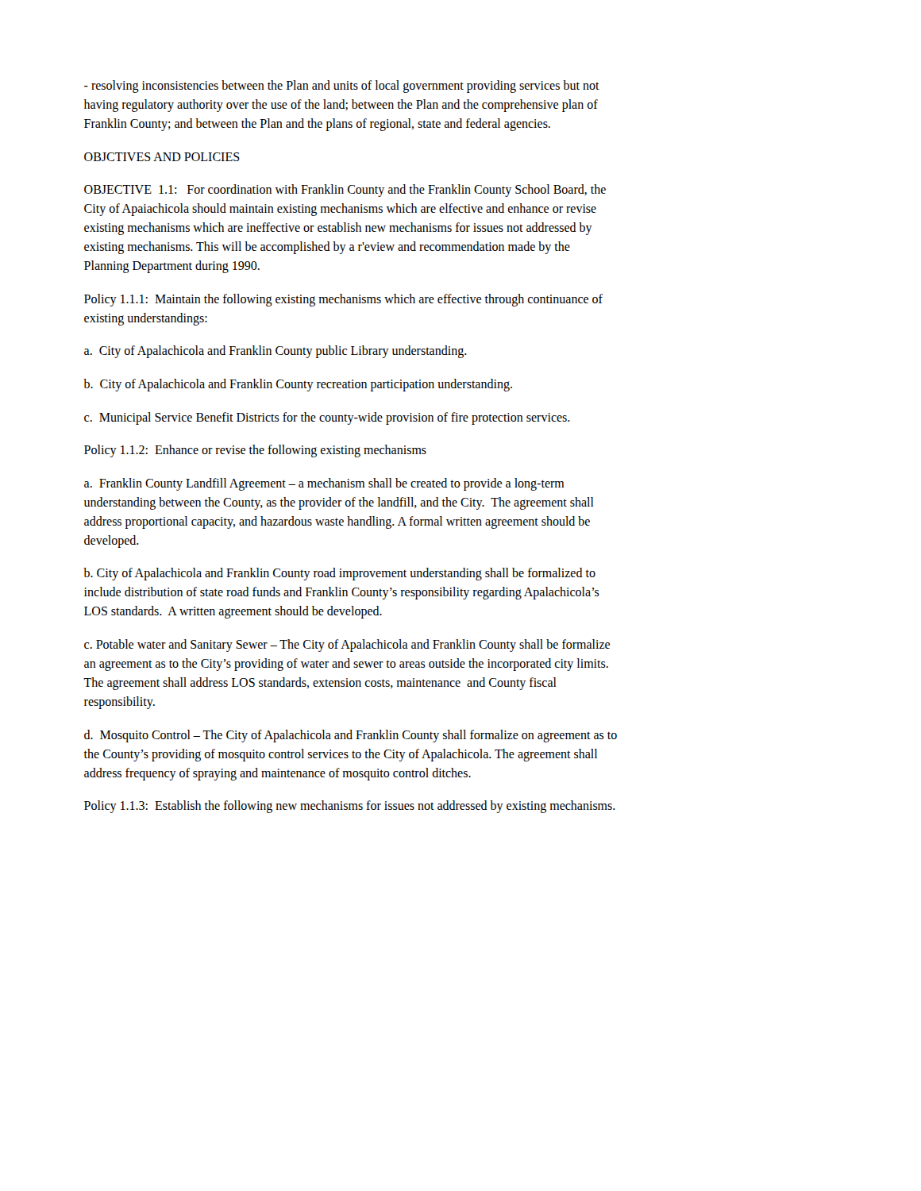- resolving inconsistencies between the Plan and units of local government providing services but not having regulatory authority over the use of the land; between the Plan and the comprehensive plan of Franklin County; and between the Plan and the plans of regional, state and federal agencies.
OBJCTIVES AND POLICIES
OBJECTIVE 1.1: For coordination with Franklin County and the Franklin County School Board, the City of Apaiachicola should maintain existing mechanisms which are elfective and enhance or revise existing mechanisms which are ineffective or establish new mechanisms for issues not addressed by existing mechanisms. This will be accomplished by a r'eview and recommendation made by the Planning Department during 1990.
Policy 1.1.1: Maintain the following existing mechanisms which are effective through continuance of existing understandings:
a. City of Apalachicola and Franklin County public Library understanding.
b. City of Apalachicola and Franklin County recreation participation understanding.
c. Municipal Service Benefit Districts for the county-wide provision of fire protection services.
Policy 1.1.2: Enhance or revise the following existing mechanisms
a. Franklin County Landfill Agreement – a mechanism shall be created to provide a long-term understanding between the County, as the provider of the landfill, and the City. The agreement shall address proportional capacity, and hazardous waste handling. A formal written agreement should be developed.
b. City of Apalachicola and Franklin County road improvement understanding shall be formalized to include distribution of state road funds and Franklin County’s responsibility regarding Apalachicola’s LOS standards. A written agreement should be developed.
c. Potable water and Sanitary Sewer – The City of Apalachicola and Franklin County shall be formalize an agreement as to the City’s providing of water and sewer to areas outside the incorporated city limits. The agreement shall address LOS standards, extension costs, maintenance and County fiscal responsibility.
d. Mosquito Control – The City of Apalachicola and Franklin County shall formalize on agreement as to the County’s providing of mosquito control services to the City of Apalachicola. The agreement shall address frequency of spraying and maintenance of mosquito control ditches.
Policy 1.1.3: Establish the following new mechanisms for issues not addressed by existing mechanisms.